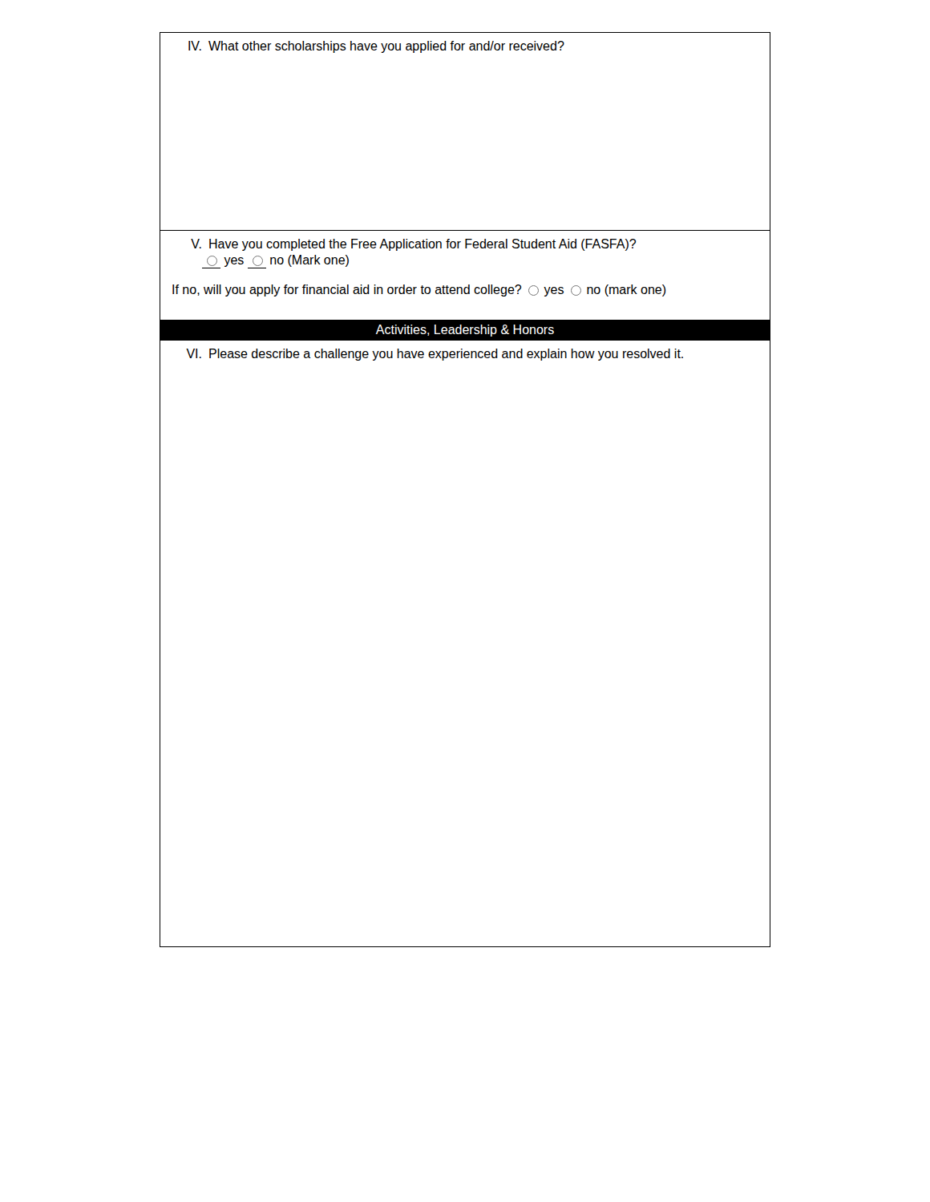IV.
What other scholarships have you applied for and/or received?
V.
Have you completed the Free Application for Federal Student Aid (FASFA)?
yes no (Mark one)
If no, will you apply for financial aid in order to attend college? yes no (mark one)
Activities, Leadership & Honors
VI.
Please describe a challenge you have experienced and explain how you resolved it.